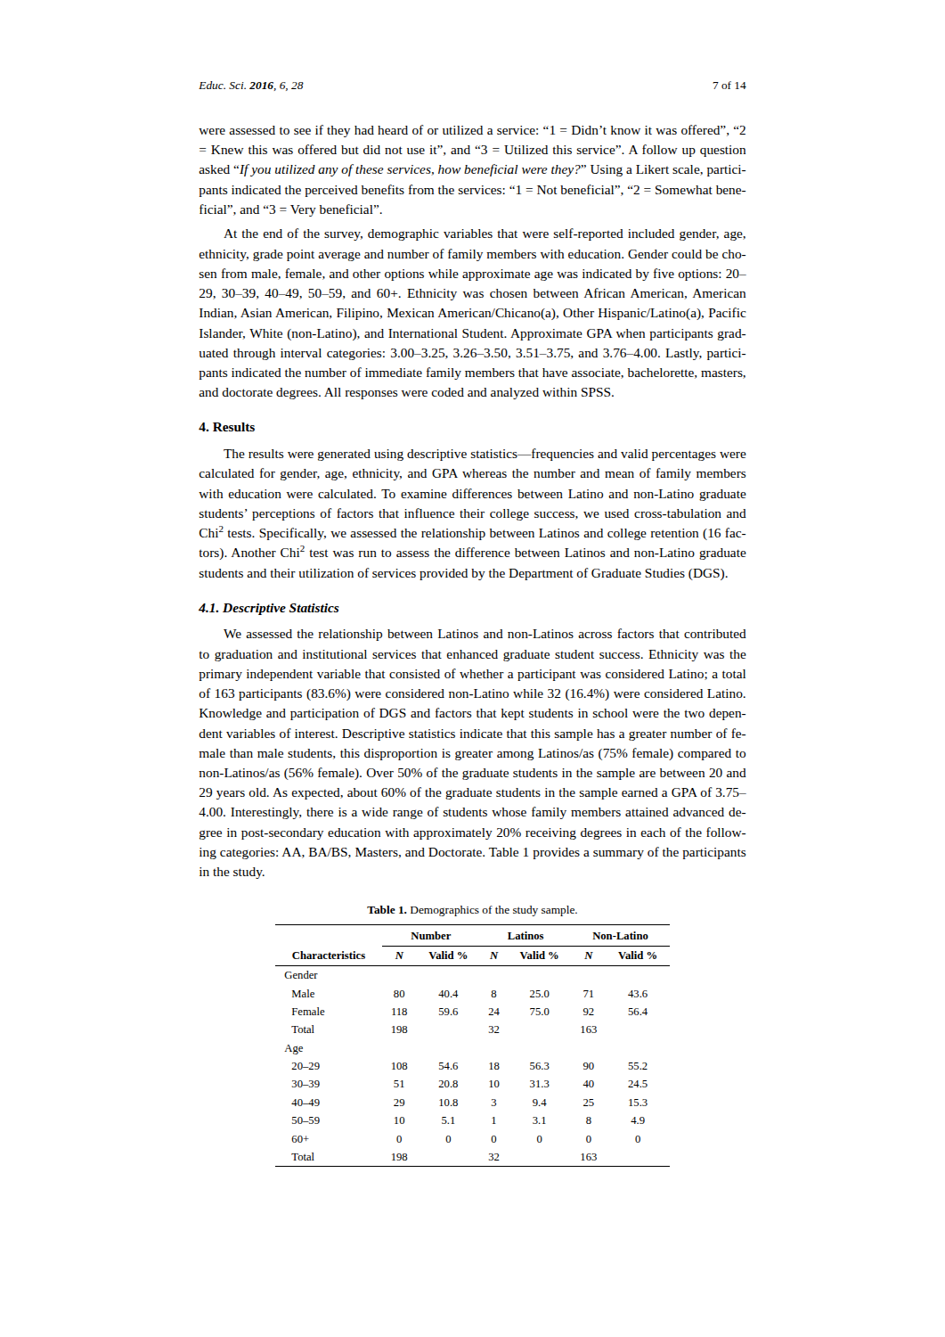Educ. Sci. 2016, 6, 28 7 of 14
were assessed to see if they had heard of or utilized a service: “1 = Didn’t know it was offered”, “2 = Knew this was offered but did not use it”, and “3 = Utilized this service”. A follow up question asked “If you utilized any of these services, how beneficial were they?” Using a Likert scale, participants indicated the perceived benefits from the services: “1 = Not beneficial”, “2 = Somewhat beneficial”, and “3 = Very beneficial”.
At the end of the survey, demographic variables that were self-reported included gender, age, ethnicity, grade point average and number of family members with education. Gender could be chosen from male, female, and other options while approximate age was indicated by five options: 20–29, 30–39, 40–49, 50–59, and 60+. Ethnicity was chosen between African American, American Indian, Asian American, Filipino, Mexican American/Chicano(a), Other Hispanic/Latino(a), Pacific Islander, White (non-Latino), and International Student. Approximate GPA when participants graduated through interval categories: 3.00–3.25, 3.26–3.50, 3.51–3.75, and 3.76–4.00. Lastly, participants indicated the number of immediate family members that have associate, bachelorette, masters, and doctorate degrees. All responses were coded and analyzed within SPSS.
4. Results
The results were generated using descriptive statistics—frequencies and valid percentages were calculated for gender, age, ethnicity, and GPA whereas the number and mean of family members with education were calculated. To examine differences between Latino and non-Latino graduate students’ perceptions of factors that influence their college success, we used cross-tabulation and Chi2 tests. Specifically, we assessed the relationship between Latinos and college retention (16 factors). Another Chi2 test was run to assess the difference between Latinos and non-Latino graduate students and their utilization of services provided by the Department of Graduate Studies (DGS).
4.1. Descriptive Statistics
We assessed the relationship between Latinos and non-Latinos across factors that contributed to graduation and institutional services that enhanced graduate student success. Ethnicity was the primary independent variable that consisted of whether a participant was considered Latino; a total of 163 participants (83.6%) were considered non-Latino while 32 (16.4%) were considered Latino. Knowledge and participation of DGS and factors that kept students in school were the two dependent variables of interest. Descriptive statistics indicate that this sample has a greater number of female than male students, this disproportion is greater among Latinos/as (75% female) compared to non-Latinos/as (56% female). Over 50% of the graduate students in the sample are between 20 and 29 years old. As expected, about 60% of the graduate students in the sample earned a GPA of 3.75–4.00. Interestingly, there is a wide range of students whose family members attained advanced degree in post-secondary education with approximately 20% receiving degrees in each of the following categories: AA, BA/BS, Masters, and Doctorate. Table 1 provides a summary of the participants in the study.
Table 1. Demographics of the study sample.
| Characteristics | Number | Latinos | Non-Latino |
| --- | --- | --- | --- |
| N | Valid % | N | Valid % | N | Valid % |
| Gender | | | | | | |
| Male | 80 | 40.4 | 8 | 25.0 | 71 | 43.6 |
| Female | 118 | 59.6 | 24 | 75.0 | 92 | 56.4 |
| Total | 198 | | 32 | | 163 | |
| Age | | | | | | |
| 20–29 | 108 | 54.6 | 18 | 56.3 | 90 | 55.2 |
| 30–39 | 51 | 20.8 | 10 | 31.3 | 40 | 24.5 |
| 40–49 | 29 | 10.8 | 3 | 9.4 | 25 | 15.3 |
| 50–59 | 10 | 5.1 | 1 | 3.1 | 8 | 4.9 |
| 60+ | 0 | 0 | 0 | 0 | 0 | 0 |
| Total | 198 | | 32 | | 163 | |